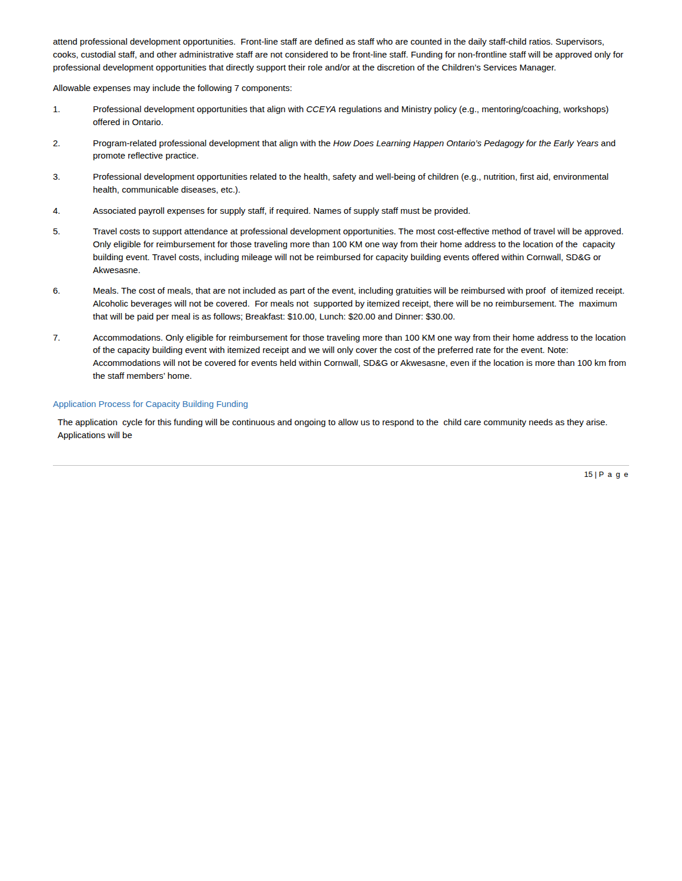attend professional development opportunities. Front-line staff are defined as staff who are counted in the daily staff-child ratios. Supervisors, cooks, custodial staff, and other administrative staff are not considered to be front-line staff. Funding for non-frontline staff will be approved only for professional development opportunities that directly support their role and/or at the discretion of the Children’s Services Manager.
Allowable expenses may include the following 7 components:
Professional development opportunities that align with CCEYA regulations and Ministry policy (e.g., mentoring/coaching, workshops) offered in Ontario.
Program-related professional development that align with the How Does Learning Happen Ontario’s Pedagogy for the Early Years and promote reflective practice.
Professional development opportunities related to the health, safety and well-being of children (e.g., nutrition, first aid, environmental health, communicable diseases, etc.).
Associated payroll expenses for supply staff, if required. Names of supply staff must be provided.
Travel costs to support attendance at professional development opportunities. The most cost-effective method of travel will be approved. Only eligible for reimbursement for those traveling more than 100 KM one way from their home address to the location of the capacity building event. Travel costs, including mileage will not be reimbursed for capacity building events offered within Cornwall, SD&G or Akwesasne.
Meals. The cost of meals, that are not included as part of the event, including gratuities will be reimbursed with proof of itemized receipt. Alcoholic beverages will not be covered. For meals not supported by itemized receipt, there will be no reimbursement. The maximum that will be paid per meal is as follows; Breakfast: $10.00, Lunch: $20.00 and Dinner: $30.00.
Accommodations. Only eligible for reimbursement for those traveling more than 100 KM one way from their home address to the location of the capacity building event with itemized receipt and we will only cover the cost of the preferred rate for the event. Note: Accommodations will not be covered for events held within Cornwall, SD&G or Akwesasne, even if the location is more than 100 km from the staff members’ home.
Application Process for Capacity Building Funding
The application cycle for this funding will be continuous and ongoing to allow us to respond to the child care community needs as they arise. Applications will be
15 | P a g e